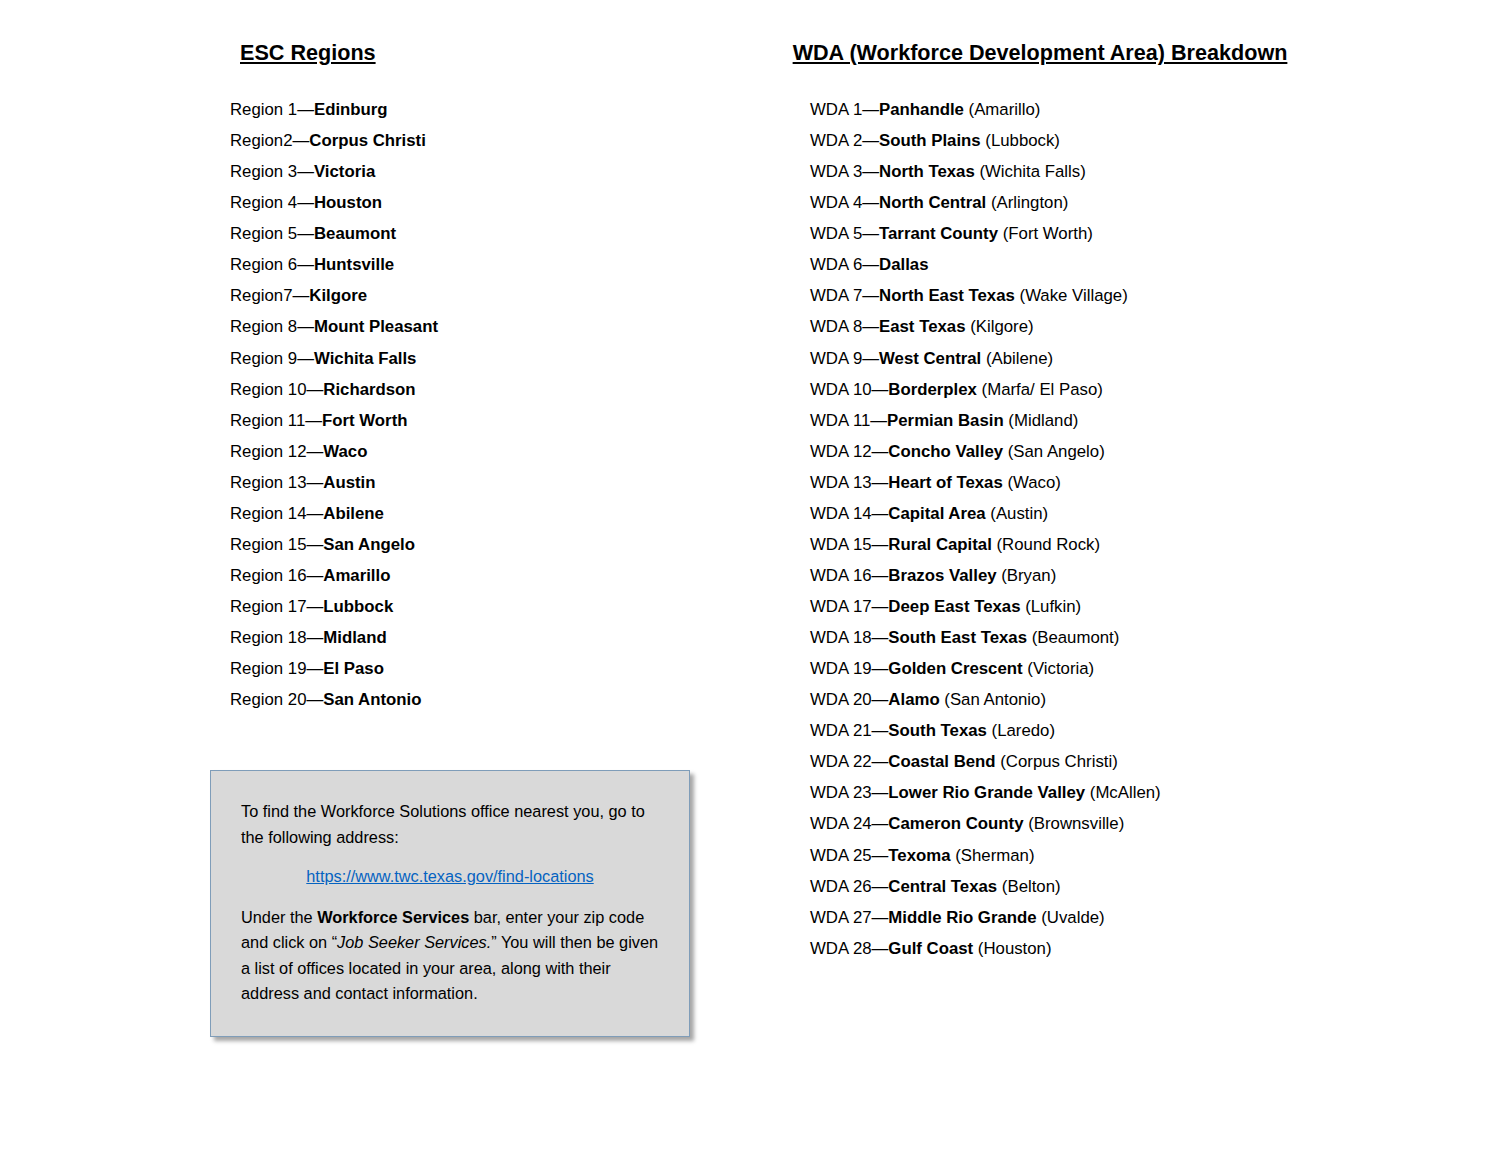ESC Regions
Region 1—Edinburg
Region2—Corpus Christi
Region 3—Victoria
Region 4—Houston
Region 5—Beaumont
Region 6—Huntsville
Region7—Kilgore
Region 8—Mount Pleasant
Region 9—Wichita Falls
Region 10—Richardson
Region 11—Fort Worth
Region 12—Waco
Region 13—Austin
Region 14—Abilene
Region 15—San Angelo
Region 16—Amarillo
Region 17—Lubbock
Region 18—Midland
Region 19—El Paso
Region 20—San Antonio
To find the Workforce Solutions office nearest you, go to the following address:
https://www.twc.texas.gov/find-locations
Under the Workforce Services bar, enter your zip code and click on “Job Seeker Services.” You will then be given a list of offices located in your area, along with their address and contact information.
WDA (Workforce Development Area) Breakdown
WDA 1—Panhandle (Amarillo)
WDA 2—South Plains (Lubbock)
WDA 3—North Texas (Wichita Falls)
WDA 4—North Central (Arlington)
WDA 5—Tarrant County (Fort Worth)
WDA 6—Dallas
WDA 7—North East Texas (Wake Village)
WDA 8—East Texas (Kilgore)
WDA 9—West Central (Abilene)
WDA 10—Borderplex (Marfa/ El Paso)
WDA 11—Permian Basin (Midland)
WDA 12—Concho Valley (San Angelo)
WDA 13—Heart of Texas (Waco)
WDA 14—Capital Area (Austin)
WDA 15—Rural Capital (Round Rock)
WDA 16—Brazos Valley (Bryan)
WDA 17—Deep East Texas (Lufkin)
WDA 18—South East Texas (Beaumont)
WDA 19—Golden Crescent (Victoria)
WDA 20—Alamo (San Antonio)
WDA 21—South Texas (Laredo)
WDA 22—Coastal Bend (Corpus Christi)
WDA 23—Lower Rio Grande Valley (McAllen)
WDA 24—Cameron County (Brownsville)
WDA 25—Texoma (Sherman)
WDA 26—Central Texas (Belton)
WDA 27—Middle Rio Grande (Uvalde)
WDA 28—Gulf Coast (Houston)